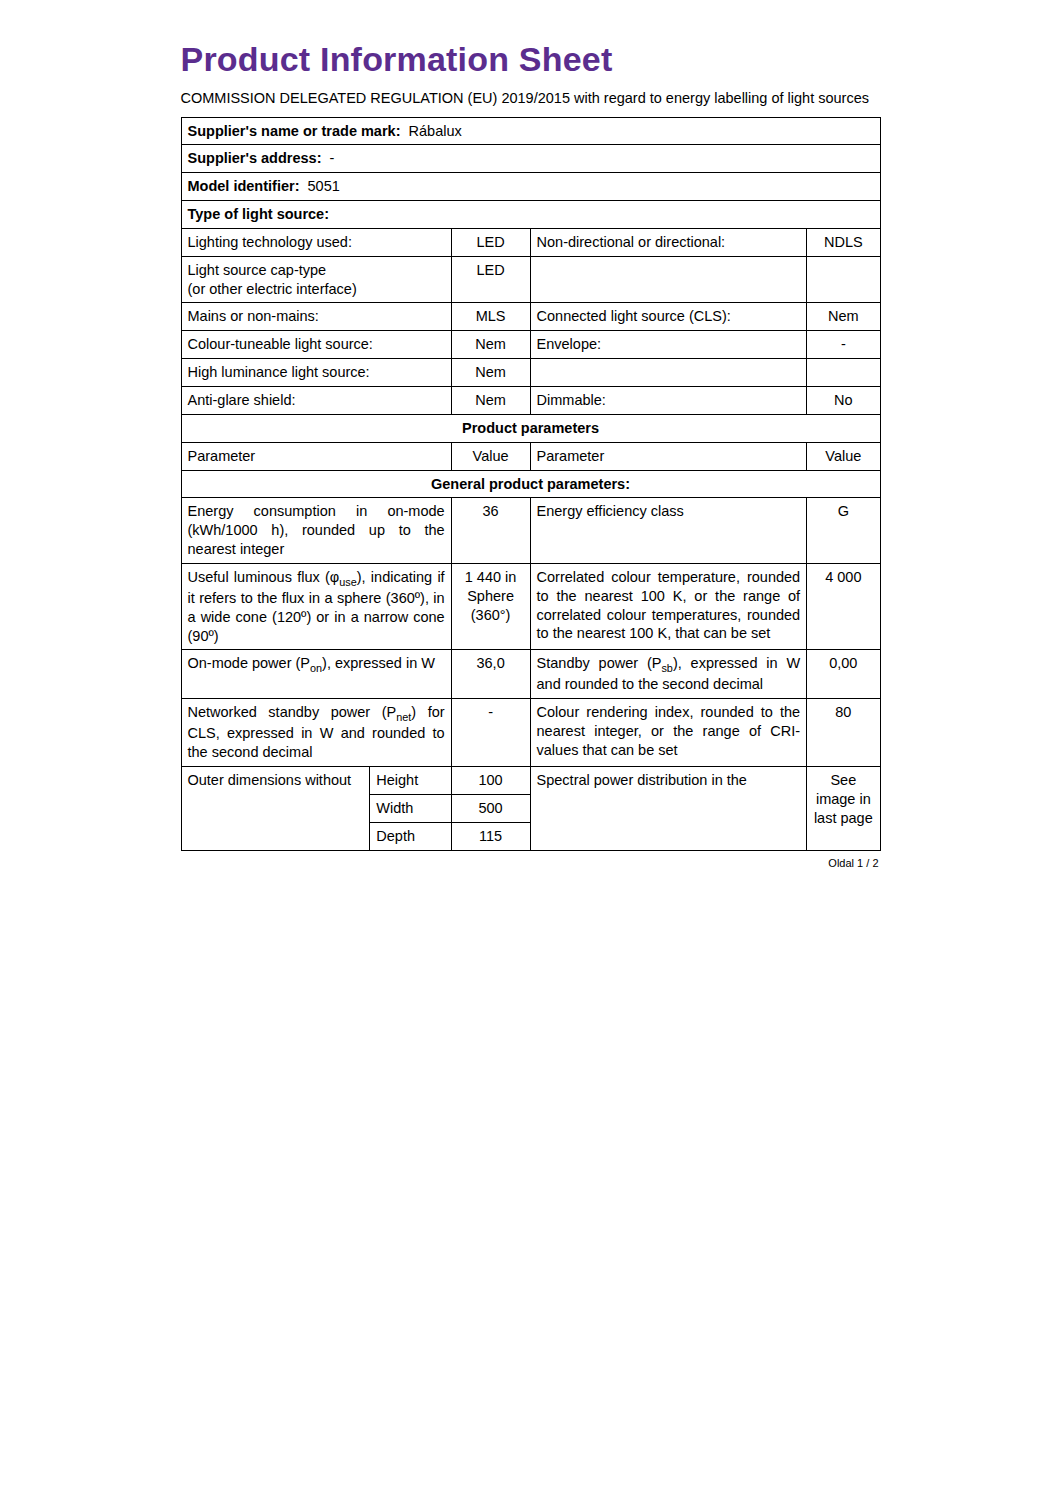Product Information Sheet
COMMISSION DELEGATED REGULATION (EU) 2019/2015 with regard to energy labelling of light sources
| Supplier's name or trade mark: Rábalux |
| Supplier's address: - |
| Model identifier: 5051 |
| Type of light source: |
| Lighting technology used: | LED | Non-directional or directional: | NDLS |
| Light source cap-type (or other electric interface) | LED | | |
| Mains or non-mains: | MLS | Connected light source (CLS): | Nem |
| Colour-tuneable light source: | Nem | Envelope: | - |
| High luminance light source: | Nem | | |
| Anti-glare shield: | Nem | Dimmable: | No |
| Product parameters |
| Parameter | Value | Parameter | Value |
| General product parameters: |
| Energy consumption in on-mode (kWh/1000 h), rounded up to the nearest integer | 36 | Energy efficiency class | G |
| Useful luminous flux (φ use ), indicating if it refers to the flux in a sphere (360º), in a wide cone (120º) or in a narrow cone (90º) | 1 440 in Sphere (360°) | Correlated colour temperature, rounded to the nearest 100 K, or the range of correlated colour temperatures, rounded to the nearest 100 K, that can be set | 4 000 |
| On-mode power (P on ), expressed in W | 36,0 | Standby power (P sb ), expressed in W and rounded to the second decimal | 0,00 |
| Networked standby power (P net ) for CLS, expressed in W and rounded to the second decimal | - | Colour rendering index, rounded to the nearest integer, or the range of CRI-values that can be set | 80 |
| Outer dimensions without | Height | 100 | Spectral power distribution in the | See image in last page |
| Width | 500 |
| Depth | 115 |
Oldal 1 / 2